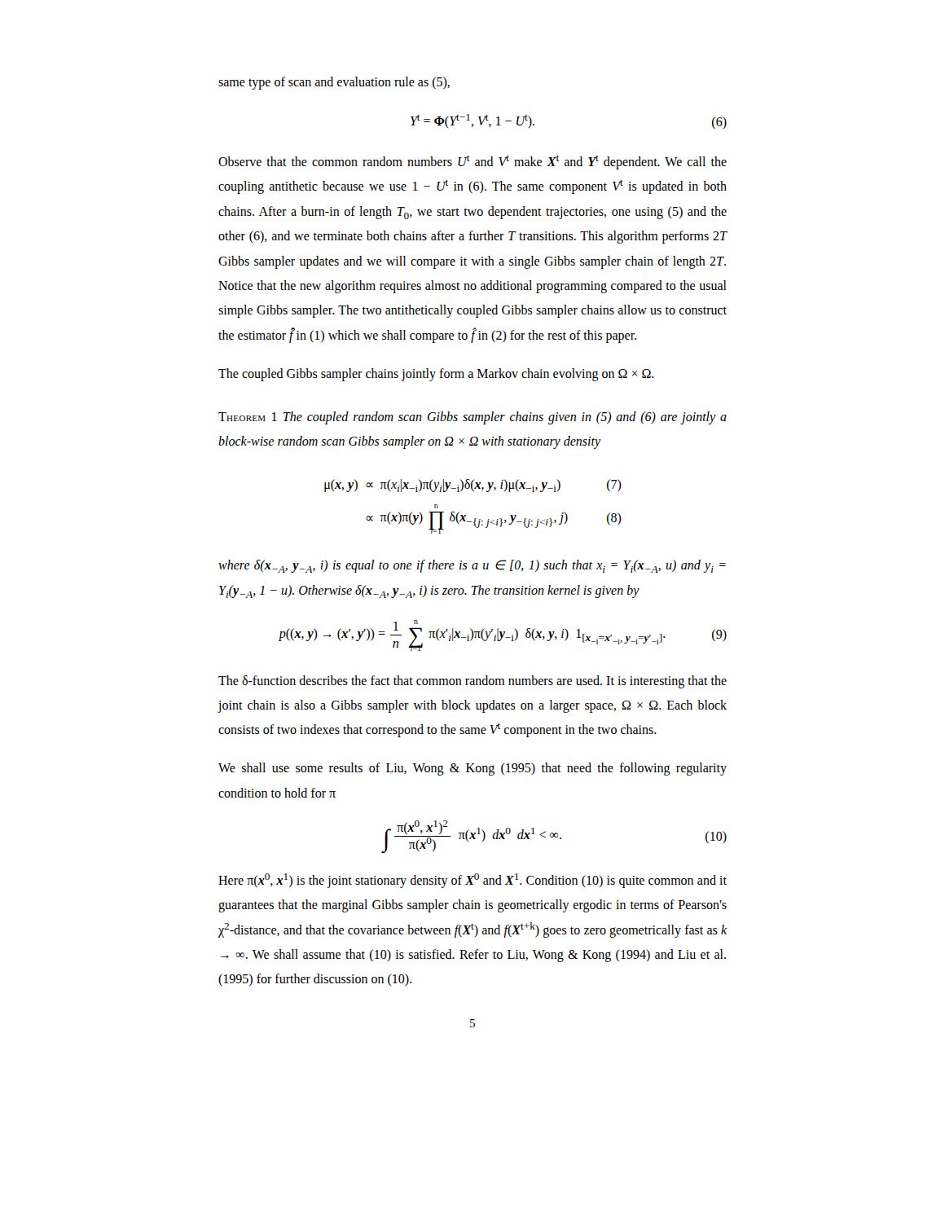same type of scan and evaluation rule as (5),
Yt = Φ(Yt−1, Vt, 1 − Ut). (6)
Observe that the common random numbers Ut and Vt make Xt and Yt dependent. We call the coupling antithetic because we use 1 − Ut in (6). The same component Vt is updated in both chains. After a burn-in of length T0, we start two dependent trajectories, one using (5) and the other (6), and we terminate both chains after a further T transitions. This algorithm performs 2T Gibbs sampler updates and we will compare it with a single Gibbs sampler chain of length 2T. Notice that the new algorithm requires almost no additional programming compared to the usual simple Gibbs sampler. The two antithetically coupled Gibbs sampler chains allow us to construct the estimator f̂̂ in (1) which we shall compare to f̂ in (2) for the rest of this paper.
The coupled Gibbs sampler chains jointly form a Markov chain evolving on Ω × Ω.
Theorem 1 The coupled random scan Gibbs sampler chains given in (5) and (6) are jointly a block-wise random scan Gibbs sampler on Ω × Ω with stationary density
| μ( x , y ) | ∝ | π( x i / x −i )π( y i / y −i )δ( x , y , i )μ( x −i , y −i ) | (7) |
| | ∝ | π( x )π( y ) n ∏ i =1 δ( x −{ j : j < i } , y −{ j : j < i } , j ) | (8) |
where δ(x−A, y−A, i) is equal to one if there is a u ∈ [0, 1) such that xi = Υi(x−A, u) and yi = Υi(y−A, 1 − u). Otherwise δ(x−A, y−A, i) is zero. The transition kernel is given by
p((x, y) → (x′, y′)) = 1 n n∑i=1 π(x′i|x−i)π(y′i|y−i) δ(x, y, i) 1[x−i=x′−i, y−i=y′−i]. (9)
The δ-function describes the fact that common random numbers are used. It is interesting that the joint chain is also a Gibbs sampler with block updates on a larger space, Ω × Ω. Each block consists of two indexes that correspond to the same Vt component in the two chains.
We shall use some results of Liu, Wong & Kong (1995) that need the following regularity condition to hold for π
∫ π(x0, x1)2 π(x0) π(x1) dx0 dx1 < ∞. (10)
Here π(x0, x1) is the joint stationary density of X0 and X1. Condition (10) is quite common and it guarantees that the marginal Gibbs sampler chain is geometrically ergodic in terms of Pearson's χ2-distance, and that the covariance between f(Xt) and f(Xt+k) goes to zero geometrically fast as k → ∞. We shall assume that (10) is satisfied. Refer to Liu, Wong & Kong (1994) and Liu et al. (1995) for further discussion on (10).
5